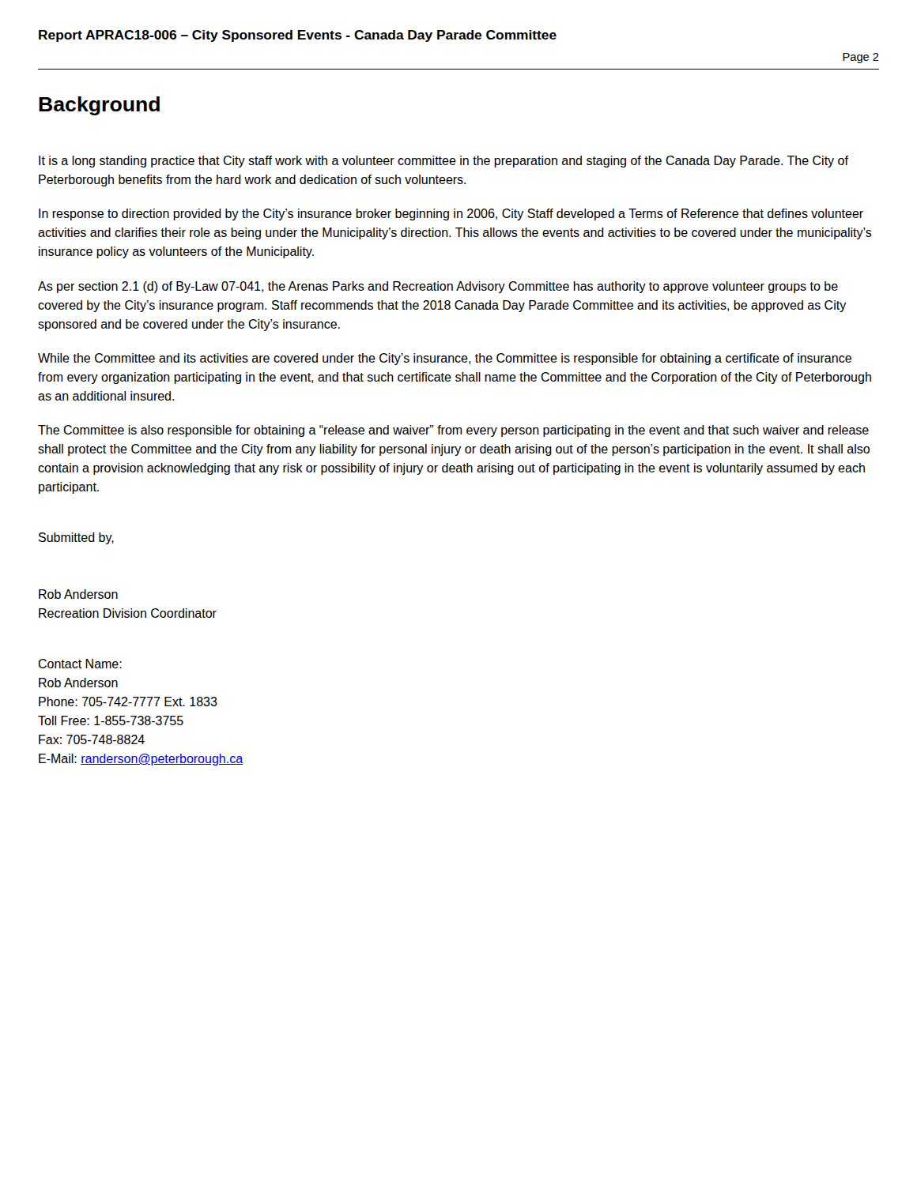Report APRAC18-006 – City Sponsored Events - Canada Day Parade Committee
Page 2
Background
It is a long standing practice that City staff work with a volunteer committee in the preparation and staging of the Canada Day Parade. The City of Peterborough benefits from the hard work and dedication of such volunteers.
In response to direction provided by the City’s insurance broker beginning in 2006, City Staff developed a Terms of Reference that defines volunteer activities and clarifies their role as being under the Municipality’s direction. This allows the events and activities to be covered under the municipality’s insurance policy as volunteers of the Municipality.
As per section 2.1 (d) of By-Law 07-041, the Arenas Parks and Recreation Advisory Committee has authority to approve volunteer groups to be covered by the City’s insurance program. Staff recommends that the 2018 Canada Day Parade Committee and its activities, be approved as City sponsored and be covered under the City’s insurance.
While the Committee and its activities are covered under the City’s insurance, the Committee is responsible for obtaining a certificate of insurance from every organization participating in the event, and that such certificate shall name the Committee and the Corporation of the City of Peterborough as an additional insured.
The Committee is also responsible for obtaining a “release and waiver” from every person participating in the event and that such waiver and release shall protect the Committee and the City from any liability for personal injury or death arising out of the person’s participation in the event. It shall also contain a provision acknowledging that any risk or possibility of injury or death arising out of participating in the event is voluntarily assumed by each participant.
Submitted by,
Rob Anderson
Recreation Division Coordinator
Contact Name:
Rob Anderson
Phone: 705-742-7777 Ext. 1833
Toll Free: 1-855-738-3755
Fax: 705-748-8824
E-Mail: randerson@peterborough.ca